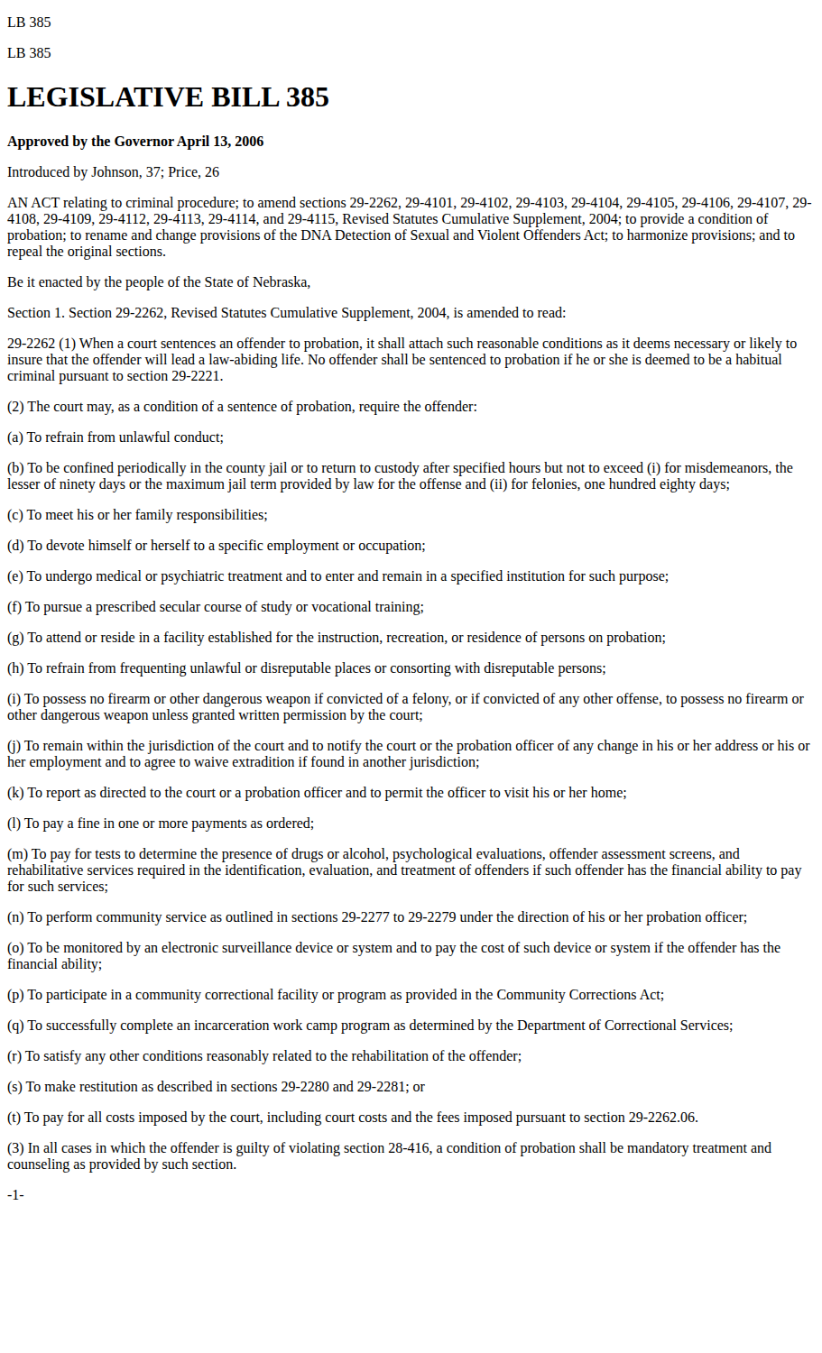LB 385
LB 385
LEGISLATIVE BILL 385
Approved by the Governor April 13, 2006
Introduced by Johnson, 37; Price, 26
AN ACT relating to criminal procedure; to amend sections 29-2262, 29-4101, 29-4102, 29-4103, 29-4104, 29-4105, 29-4106, 29-4107, 29-4108, 29-4109, 29-4112, 29-4113, 29-4114, and 29-4115, Revised Statutes Cumulative Supplement, 2004; to provide a condition of probation; to rename and change provisions of the DNA Detection of Sexual and Violent Offenders Act; to harmonize provisions; and to repeal the original sections.
Be it enacted by the people of the State of Nebraska,
Section 1. Section 29-2262, Revised Statutes Cumulative Supplement, 2004, is amended to read:
29-2262 (1) When a court sentences an offender to probation, it shall attach such reasonable conditions as it deems necessary or likely to insure that the offender will lead a law-abiding life. No offender shall be sentenced to probation if he or she is deemed to be a habitual criminal pursuant to section 29-2221.
(2) The court may, as a condition of a sentence of probation, require the offender:
(a) To refrain from unlawful conduct;
(b) To be confined periodically in the county jail or to return to custody after specified hours but not to exceed (i) for misdemeanors, the lesser of ninety days or the maximum jail term provided by law for the offense and (ii) for felonies, one hundred eighty days;
(c) To meet his or her family responsibilities;
(d) To devote himself or herself to a specific employment or occupation;
(e) To undergo medical or psychiatric treatment and to enter and remain in a specified institution for such purpose;
(f) To pursue a prescribed secular course of study or vocational training;
(g) To attend or reside in a facility established for the instruction, recreation, or residence of persons on probation;
(h) To refrain from frequenting unlawful or disreputable places or consorting with disreputable persons;
(i) To possess no firearm or other dangerous weapon if convicted of a felony, or if convicted of any other offense, to possess no firearm or other dangerous weapon unless granted written permission by the court;
(j) To remain within the jurisdiction of the court and to notify the court or the probation officer of any change in his or her address or his or her employment and to agree to waive extradition if found in another jurisdiction;
(k) To report as directed to the court or a probation officer and to permit the officer to visit his or her home;
(l) To pay a fine in one or more payments as ordered;
(m) To pay for tests to determine the presence of drugs or alcohol, psychological evaluations, offender assessment screens, and rehabilitative services required in the identification, evaluation, and treatment of offenders if such offender has the financial ability to pay for such services;
(n) To perform community service as outlined in sections 29-2277 to 29-2279 under the direction of his or her probation officer;
(o) To be monitored by an electronic surveillance device or system and to pay the cost of such device or system if the offender has the financial ability;
(p) To participate in a community correctional facility or program as provided in the Community Corrections Act;
(q) To successfully complete an incarceration work camp program as determined by the Department of Correctional Services;
(r) To satisfy any other conditions reasonably related to the rehabilitation of the offender;
(s) To make restitution as described in sections 29-2280 and 29-2281; or
(t) To pay for all costs imposed by the court, including court costs and the fees imposed pursuant to section 29-2262.06.
(3) In all cases in which the offender is guilty of violating section 28-416, a condition of probation shall be mandatory treatment and counseling as provided by such section.
-1-